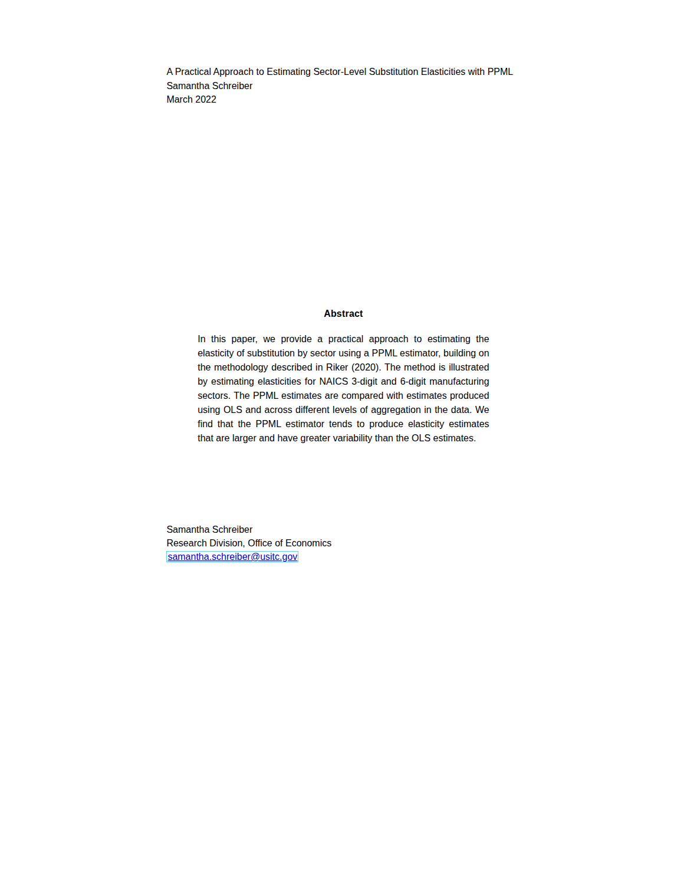A Practical Approach to Estimating Sector-Level Substitution Elasticities with PPML
Samantha Schreiber
March 2022
Abstract
In this paper, we provide a practical approach to estimating the elasticity of substitution by sector using a PPML estimator, building on the methodology described in Riker (2020). The method is illustrated by estimating elasticities for NAICS 3-digit and 6-digit manufacturing sectors. The PPML estimates are compared with estimates produced using OLS and across different levels of aggregation in the data. We find that the PPML estimator tends to produce elasticity estimates that are larger and have greater variability than the OLS estimates.
Samantha Schreiber
Research Division, Office of Economics
samantha.schreiber@usitc.gov